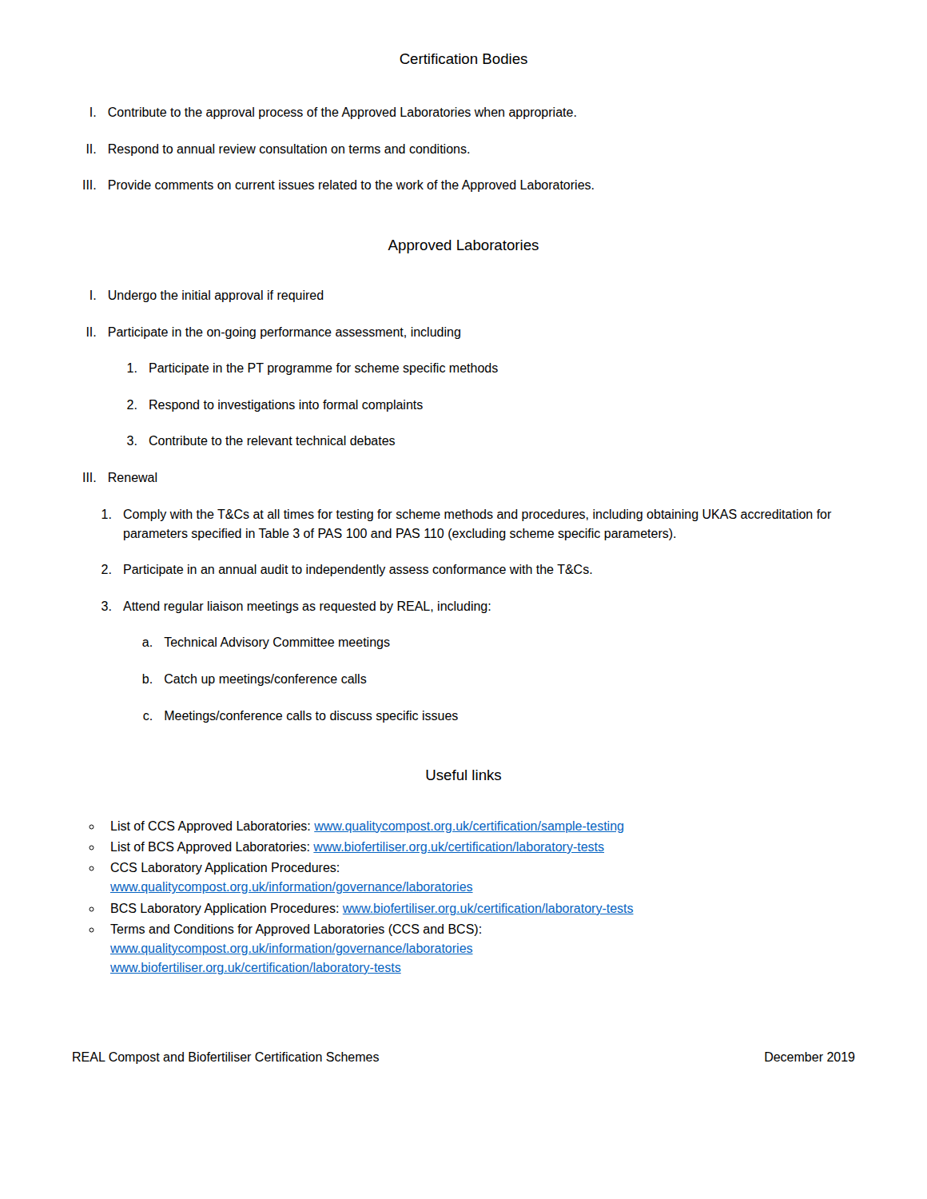Certification Bodies
Contribute to the approval process of the Approved Laboratories when appropriate.
Respond to annual review consultation on terms and conditions.
Provide comments on current issues related to the work of the Approved Laboratories.
Approved Laboratories
Undergo the initial approval if required
Participate in the on-going performance assessment, including
Participate in the PT programme for scheme specific methods
Respond to investigations into formal complaints
Contribute to the relevant technical debates
Renewal
Comply with the T&Cs at all times for testing for scheme methods and procedures, including obtaining UKAS accreditation for parameters specified in Table 3 of PAS 100 and PAS 110 (excluding scheme specific parameters).
Participate in an annual audit to independently assess conformance with the T&Cs.
Attend regular liaison meetings as requested by REAL, including:
Technical Advisory Committee meetings
Catch up meetings/conference calls
Meetings/conference calls to discuss specific issues
Useful links
List of CCS Approved Laboratories: www.qualitycompost.org.uk/certification/sample-testing
List of BCS Approved Laboratories: www.biofertiliser.org.uk/certification/laboratory-tests
CCS Laboratory Application Procedures:
www.qualitycompost.org.uk/information/governance/laboratories
BCS Laboratory Application Procedures: www.biofertiliser.org.uk/certification/laboratory-tests
Terms and Conditions for Approved Laboratories (CCS and BCS):
www.qualitycompost.org.uk/information/governance/laboratories
www.biofertiliser.org.uk/certification/laboratory-tests
REAL Compost and Biofertiliser Certification Schemes December 2019